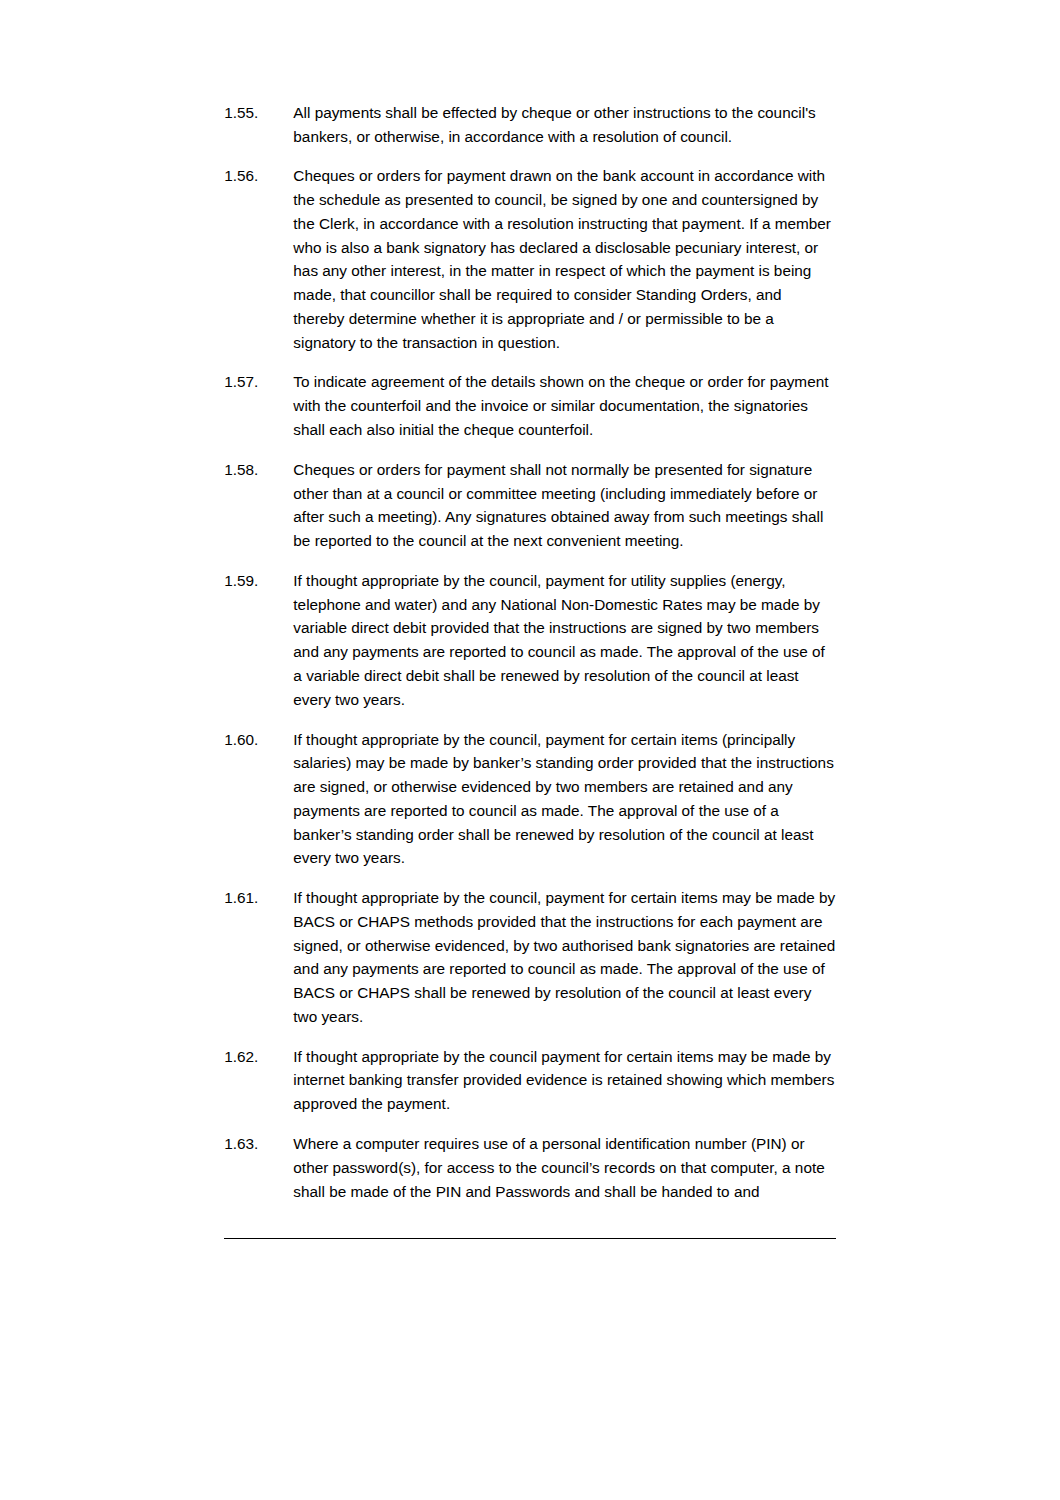1.55. All payments shall be effected by cheque or other instructions to the council's bankers, or otherwise, in accordance with a resolution of council.
1.56. Cheques or orders for payment drawn on the bank account in accordance with the schedule as presented to council, be signed by one and countersigned by the Clerk, in accordance with a resolution instructing that payment. If a member who is also a bank signatory has declared a disclosable pecuniary interest, or has any other interest, in the matter in respect of which the payment is being made, that councillor shall be required to consider Standing Orders, and thereby determine whether it is appropriate and / or permissible to be a signatory to the transaction in question.
1.57. To indicate agreement of the details shown on the cheque or order for payment with the counterfoil and the invoice or similar documentation, the signatories shall each also initial the cheque counterfoil.
1.58. Cheques or orders for payment shall not normally be presented for signature other than at a council or committee meeting (including immediately before or after such a meeting). Any signatures obtained away from such meetings shall be reported to the council at the next convenient meeting.
1.59. If thought appropriate by the council, payment for utility supplies (energy, telephone and water) and any National Non-Domestic Rates may be made by variable direct debit provided that the instructions are signed by two members and any payments are reported to council as made. The approval of the use of a variable direct debit shall be renewed by resolution of the council at least every two years.
1.60. If thought appropriate by the council, payment for certain items (principally salaries) may be made by banker’s standing order provided that the instructions are signed, or otherwise evidenced by two members are retained and any payments are reported to council as made. The approval of the use of a banker’s standing order shall be renewed by resolution of the council at least every two years.
1.61. If thought appropriate by the council, payment for certain items may be made by BACS or CHAPS methods provided that the instructions for each payment are signed, or otherwise evidenced, by two authorised bank signatories are retained and any payments are reported to council as made. The approval of the use of BACS or CHAPS shall be renewed by resolution of the council at least every two years.
1.62. If thought appropriate by the council payment for certain items may be made by internet banking transfer provided evidence is retained showing which members approved the payment.
1.63. Where a computer requires use of a personal identification number (PIN) or other password(s), for access to the council’s records on that computer, a note shall be made of the PIN and Passwords and shall be handed to and